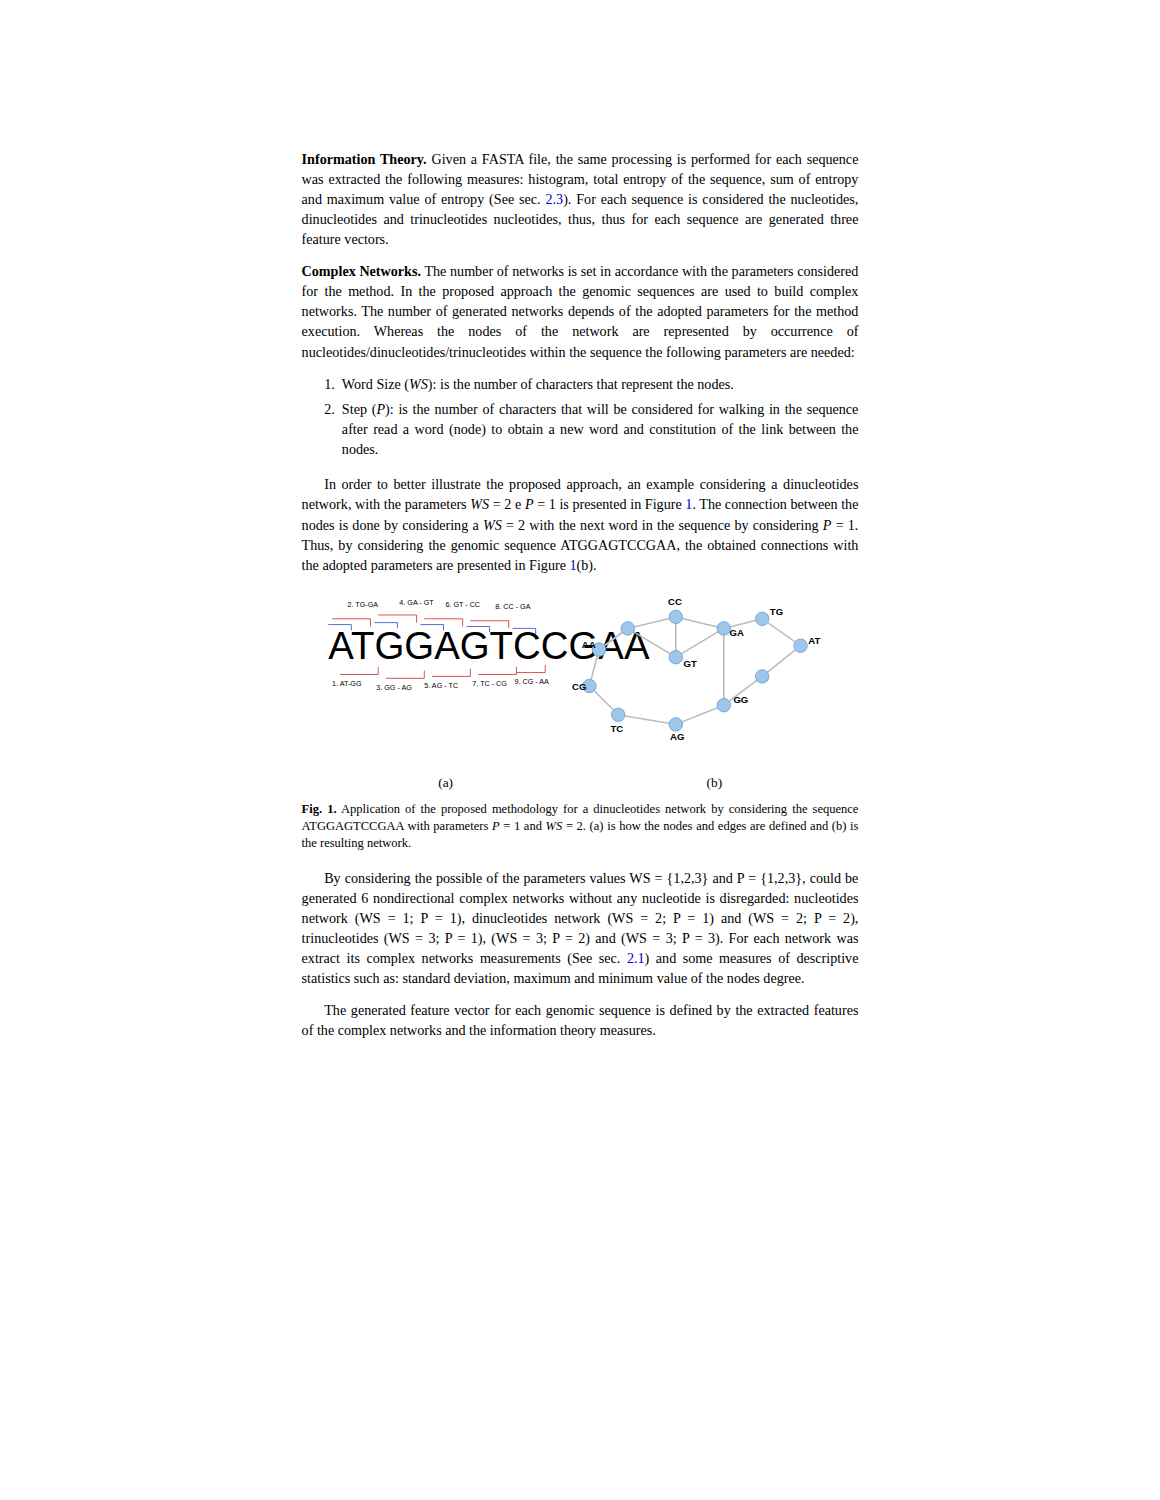Information Theory. Given a FASTA file, the same processing is performed for each sequence was extracted the following measures: histogram, total entropy of the sequence, sum of entropy and maximum value of entropy (See sec. 2.3). For each sequence is considered the nucleotides, dinucleotides and trinucleotides nucleotides, thus, thus for each sequence are generated three feature vectors.
Complex Networks. The number of networks is set in accordance with the parameters considered for the method. In the proposed approach the genomic sequences are used to build complex networks. The number of generated networks depends of the adopted parameters for the method execution. Whereas the nodes of the network are represented by occurrence of nucleotides/dinucleotides/trinucleotides within the sequence the following parameters are needed:
Word Size (WS): is the number of characters that represent the nodes.
Step (P): is the number of characters that will be considered for walking in the sequence after read a word (node) to obtain a new word and constitution of the link between the nodes.
In order to better illustrate the proposed approach, an example considering a dinucleotides network, with the parameters WS = 2 e P = 1 is presented in Figure 1. The connection between the nodes is done by considering a WS = 2 with the next word in the sequence by considering P = 1. Thus, by considering the genomic sequence ATGGAGTCCGAA, the obtained connections with the adopted parameters are presented in Figure 1(b).
2. TG-GA 4. GA - GT 6. GT - CC 8. CC - GA ATGGAGTCCGAA 1. AT-GG 3. GG - AG 5. AG - TC 7. TC - CG 9. CG - AA CC GA TG AT AA CG TC AG GG GT
(a)(b)
Fig. 1. Application of the proposed methodology for a dinucleotides network by considering the sequence ATGGAGTCCGAA with parameters P = 1 and WS = 2. (a) is how the nodes and edges are defined and (b) is the resulting network.
By considering the possible of the parameters values WS = {1,2,3} and P = {1,2,3}, could be generated 6 nondirectional complex networks without any nucleotide is disregarded: nucleotides network (WS = 1; P = 1), dinucleotides network (WS = 2; P = 1) and (WS = 2; P = 2), trinucleotides (WS = 3; P = 1), (WS = 3; P = 2) and (WS = 3; P = 3). For each network was extract its complex networks measurements (See sec. 2.1) and some measures of descriptive statistics such as: standard deviation, maximum and minimum value of the nodes degree.
The generated feature vector for each genomic sequence is defined by the extracted features of the complex networks and the information theory measures.